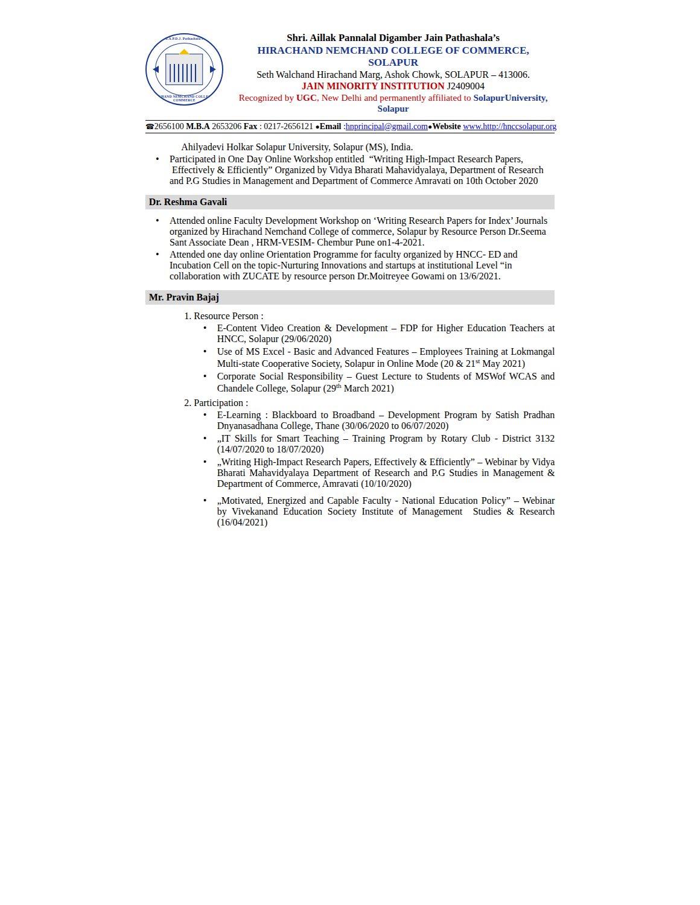S.A.P.D.J. Pathashala's
HIRACHAND NEMCHAND COLLEGE OF COMMERCE
Shri. Aillak Pannalal Digamber Jain Pathashala’s
HIRACHAND NEMCHAND COLLEGE OF COMMERCE, SOLAPUR
Seth Walchand Hirachand Marg, Ashok Chowk, SOLAPUR – 413006.
JAIN MINORITY INSTITUTION J2409004
Recognized by UGC, New Delhi and permanently affiliated to SolapurUniversity, Solapur
☎2656100 M.B.A 2653206 Fax : 0217-2656121 ●Email :hnprincipal@gmail.com●Website www.http://hnccsolapur.org
Ahilyadevi Holkar Solapur University, Solapur (MS), India.
Participated in One Day Online Workshop entitled “Writing High-Impact Research Papers, Effectively & Efficiently” Organized by Vidya Bharati Mahavidyalaya, Department of Research and P.G Studies in Management and Department of Commerce Amravati on 10th October 2020
Dr. Reshma Gavali
Attended online Faculty Development Workshop on ‘Writing Research Papers for Index’ Journals organized by Hirachand Nemchand College of commerce, Solapur by Resource Person Dr.Seema Sant Associate Dean , HRM-VESIM- Chembur Pune on1-4-2021.
Attended one day online Orientation Programme for faculty organized by HNCC- ED and Incubation Cell on the topic-Nurturing Innovations and startups at institutional Level “in collaboration with ZUCATE by resource person Dr.Moitreyee Gowami on 13/6/2021.
Mr. Pravin Bajaj
Resource Person :
E-Content Video Creation & Development – FDP for Higher Education Teachers at HNCC, Solapur (29/06/2020)
Use of MS Excel - Basic and Advanced Features – Employees Training at Lokmangal Multi-state Cooperative Society, Solapur in Online Mode (20 & 21st May 2021)
Corporate Social Responsibility – Guest Lecture to Students of MSWof WCAS and Chandele College, Solapur (29th March 2021)
Participation :
E-Learning : Blackboard to Broadband – Development Program by Satish Pradhan Dnyanasadhana College, Thane (30/06/2020 to 06/07/2020)
„IT Skills for Smart Teaching – Training Program by Rotary Club - District 3132 (14/07/2020 to 18/07/2020)
„Writing High-Impact Research Papers, Effectively & Efficiently” – Webinar by Vidya Bharati Mahavidyalaya Department of Research and P.G Studies in Management & Department of Commerce, Amravati (10/10/2020)
„Motivated, Energized and Capable Faculty - National Education Policy” – Webinar by Vivekanand Education Society Institute of Management Studies & Research (16/04/2021)